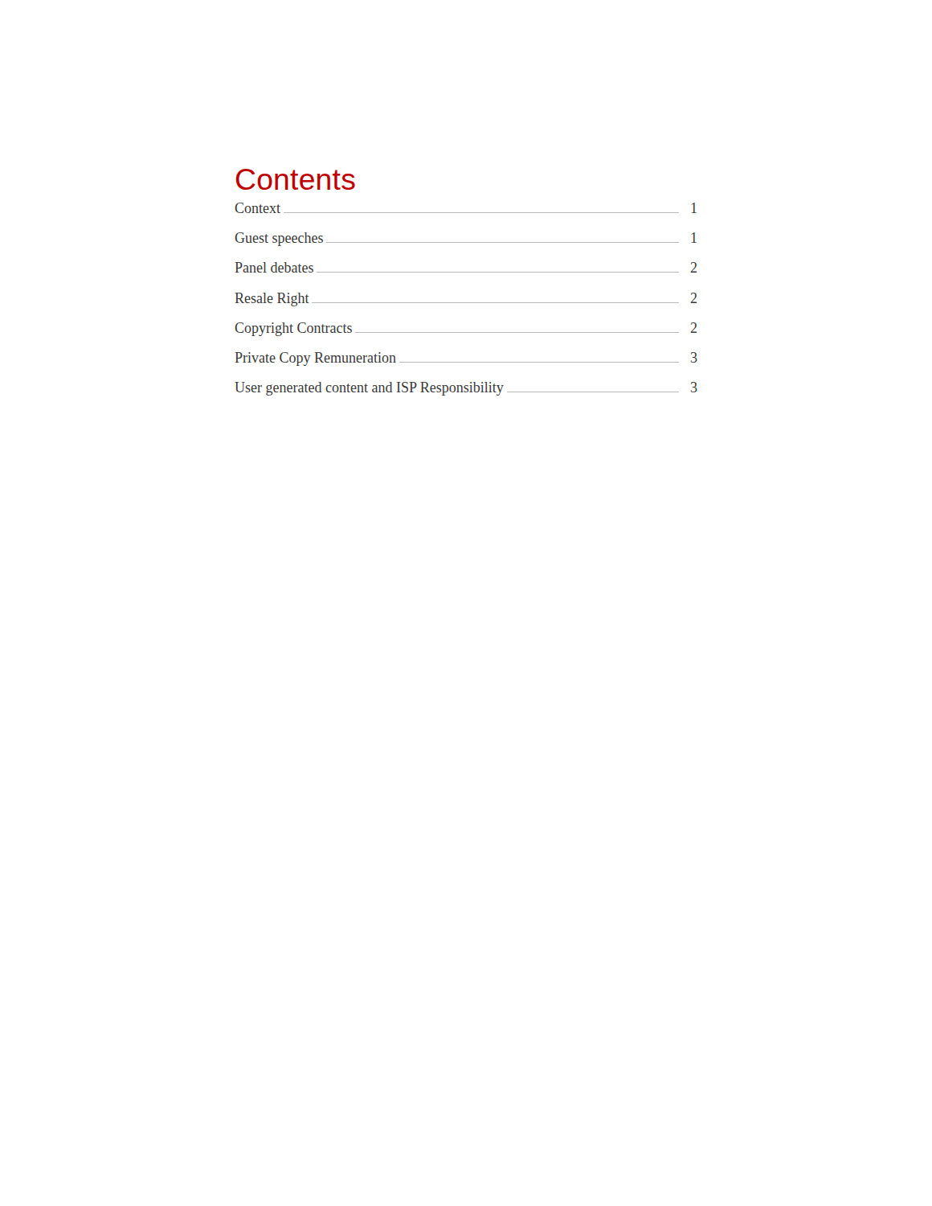Contents
Context 1
Guest speeches 1
Panel debates 2
Resale Right 2
Copyright Contracts 2
Private Copy Remuneration 3
User generated content and ISP Responsibility 3